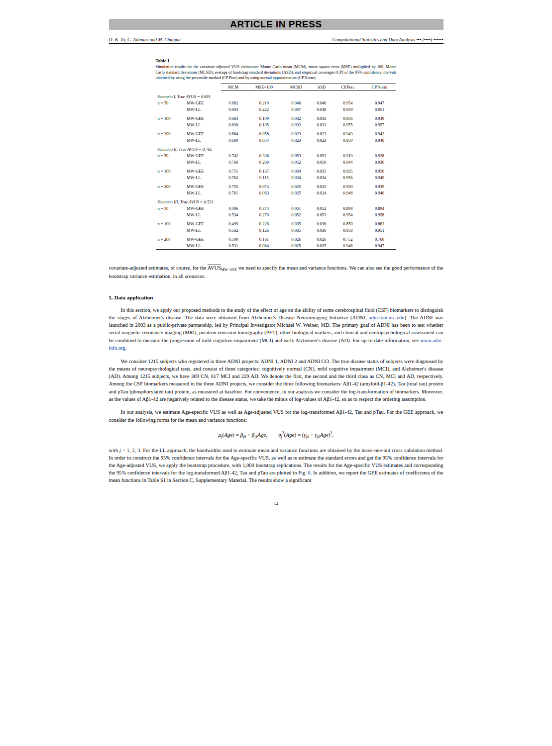COMSTA:107434
ARTICLE IN PRESS
D.-K. To, G. Adimari and M. Chiogna
Computational Statistics and Data Analysis ••• (••••) ••••••
Table 1
Simulation results for the covariate-adjusted VUS estimators: Monte Carlo mean (MCM), mean square error (MSE) multiplied by 100, Monte Carlo standard deviations (MCSD), average of bootstrap standard deviations (ASD), and empirical coverages (CP) of the 95% confidence intervals obtained by using the percentile method (CP.Perc) and by using normal approximation (CP.Norm).
| | | MCM | MSE×100 | MCSD | ASD | CP.Perc | CP.Norm |
| --- | --- | --- | --- | --- | --- | --- | --- |
| Scenario I, True AVUS = 0.691 |
| n = 50 | MW-GEE | 0.682 | 0.219 | 0.046 | 0.046 | 0.954 | 0.947 |
| | MW-LL | 0.694 | 0.222 | 0.047 | 0.048 | 0.949 | 0.951 |
| n = 100 | MW-GEE | 0.683 | 0.109 | 0.032 | 0.033 | 0.956 | 0.949 |
| | MW-LL | 0.690 | 0.105 | 0.032 | 0.033 | 0.955 | 0.957 |
| n = 200 | MW-GEE | 0.684 | 0.058 | 0.023 | 0.023 | 0.943 | 0.942 |
| | MW-LL | 0.689 | 0.054 | 0.023 | 0.023 | 0.950 | 0.948 |
| Scenario II, True AVUS = 0.765 |
| n = 50 | MW-GEE | 0.742 | 0.338 | 0.053 | 0.051 | 0.919 | 0.928 |
| | MW-LL | 0.760 | 0.269 | 0.052 | 0.050 | 0.944 | 0.936 |
| n = 100 | MW-GEE | 0.751 | 0.137 | 0.034 | 0.035 | 0.935 | 0.950 |
| | MW-LL | 0.762 | 0.115 | 0.034 | 0.034 | 0.956 | 0.949 |
| n = 200 | MW-GEE | 0.755 | 0.074 | 0.025 | 0.025 | 0.930 | 0.939 |
| | MW-LL | 0.761 | 0.063 | 0.025 | 0.024 | 0.948 | 0.946 |
| Scenario III, True AVUS = 0.531 |
| n = 50 | MW-GEE | 0.496 | 0.374 | 0.051 | 0.052 | 0.899 | 0.894 |
| | MW-LL | 0.534 | 0.270 | 0.052 | 0.053 | 0.954 | 0.958 |
| n = 100 | MW-GEE | 0.499 | 0.226 | 0.035 | 0.036 | 0.850 | 0.863 |
| | MW-LL | 0.532 | 0.126 | 0.035 | 0.036 | 0.958 | 0.951 |
| n = 200 | MW-GEE | 0.500 | 0.161 | 0.026 | 0.026 | 0.752 | 0.760 |
| | MW-LL | 0.531 | 0.064 | 0.025 | 0.025 | 0.946 | 0.947 |
covariate-adjusted estimates, of course, for the AVUSMW−GEE we need to specify the mean and variance functions. We can also see the good performance of the bootstrap variance estimation, in all scenarios.
5. Data application
In this section, we apply our proposed methods to the study of the effect of age on the ability of some cerebrospinal fluid (CSF) biomarkers to distinguish the stages of Alzheimer's disease. The data were obtained from Alzheimer's Disease Neuroimaging Initiative (ADNI, adni.loni.usc.edu). The ADNI was launched in 2003 as a public-private partnership, led by Principal Investigator Michael W. Weiner, MD. The primary goal of ADNI has been to test whether serial magnetic resonance imaging (MRI), positron emission tomography (PET), other biological markers, and clinical and neuropsychological assessment can be combined to measure the progression of mild cognitive impairment (MCI) and early Alzheimer's disease (AD). For up-to-date information, see www.adni-info.org.
We consider 1215 subjects who registered in three ADNI projects: ADNI 1, ADNI 2 and ADNI GO. The true disease status of subjects were diagnosed by the means of neuropsychological tests, and consist of three categories: cognitively normal (CN), mild cognitive impairment (MCI), and Alzheimer's disease (AD). Among 1215 subjects, we have 369 CN, 617 MCI and 229 AD. We denote the first, the second and the third class as CN, MCI and AD, respectively. Among the CSF biomarkers measured in the three ADNI projects, we consider the three following biomarkers: Aβ1-42 (amyloid-β1-42), Tau (total tau) protein and pTau (phosphorylated tau) protein, as measured at baseline. For convenience, in our analysis we consider the log-transformation of biomarkers. Moreover, as the values of Aβ1-42 are negatively related to the disease status, we take the minus of log-values of Aβ1-42, so as to respect the ordering assumption.
In our analysis, we estimate Age-specific VUS as well as Age-adjusted VUS for the log-transformed Aβ1-42, Tau and pTau. For the GEE approach, we consider the following forms for the mean and variance functions:
μj(Age) = βj0 + βj1Age, σj2(Age) = (γj0 + γj0Age)2,
with j = 1, 2, 3. For the LL approach, the bandwidths used to estimate mean and variance functions are obtained by the leave-one-out cross validation method. In order to construct the 95% confidence intervals for the Age-specific VUS, as well as to estimate the standard errors and get the 95% confidence intervals for the Age-adjusted VUS, we apply the bootstrap procedure, with 1,000 bootstrap replications. The results for the Age-specific VUS estimates and corresponding the 95% confidence intervals for the log-transformed Aβ1-42, Tau and pTau are plotted in Fig. 8. In addition, we report the GEE estimates of coefficients of the mean functions in Table S1 in Section C, Supplementary Material. The results show a significant
12